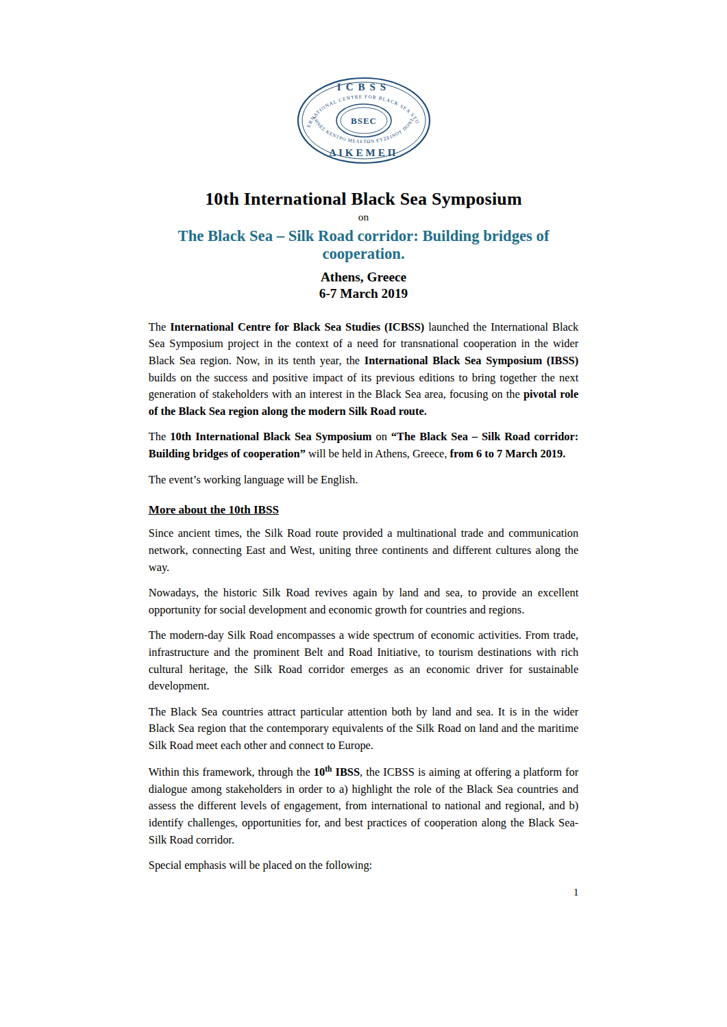BSEC ICBSS INTERNATIONAL CENTRE FOR BLACK SEA STUDIES ΔΙΕΘΝΕΣ ΚΕΝΤΡΟ ΜΕΛΕΤΩΝ ΕΥΞΕΙΝΟΥ ΠΟΝΤΟΥ ΔΙΚΕΜΕΠ
10th International Black Sea Symposium
on
The Black Sea – Silk Road corridor: Building bridges of cooperation.
Athens, Greece
6-7 March 2019
The International Centre for Black Sea Studies (ICBSS) launched the International Black Sea Symposium project in the context of a need for transnational cooperation in the wider Black Sea region. Now, in its tenth year, the International Black Sea Symposium (IBSS) builds on the success and positive impact of its previous editions to bring together the next generation of stakeholders with an interest in the Black Sea area, focusing on the pivotal role of the Black Sea region along the modern Silk Road route.
The 10th International Black Sea Symposium on “The Black Sea – Silk Road corridor: Building bridges of cooperation” will be held in Athens, Greece, from 6 to 7 March 2019.
The event’s working language will be English.
More about the 10th IBSS
Since ancient times, the Silk Road route provided a multinational trade and communication network, connecting East and West, uniting three continents and different cultures along the way.
Nowadays, the historic Silk Road revives again by land and sea, to provide an excellent opportunity for social development and economic growth for countries and regions.
The modern-day Silk Road encompasses a wide spectrum of economic activities. From trade, infrastructure and the prominent Belt and Road Initiative, to tourism destinations with rich cultural heritage, the Silk Road corridor emerges as an economic driver for sustainable development.
The Black Sea countries attract particular attention both by land and sea. It is in the wider Black Sea region that the contemporary equivalents of the Silk Road on land and the maritime Silk Road meet each other and connect to Europe.
Within this framework, through the 10th IBSS, the ICBSS is aiming at offering a platform for dialogue among stakeholders in order to a) highlight the role of the Black Sea countries and assess the different levels of engagement, from international to national and regional, and b) identify challenges, opportunities for, and best practices of cooperation along the Black Sea-Silk Road corridor.
Special emphasis will be placed on the following:
1